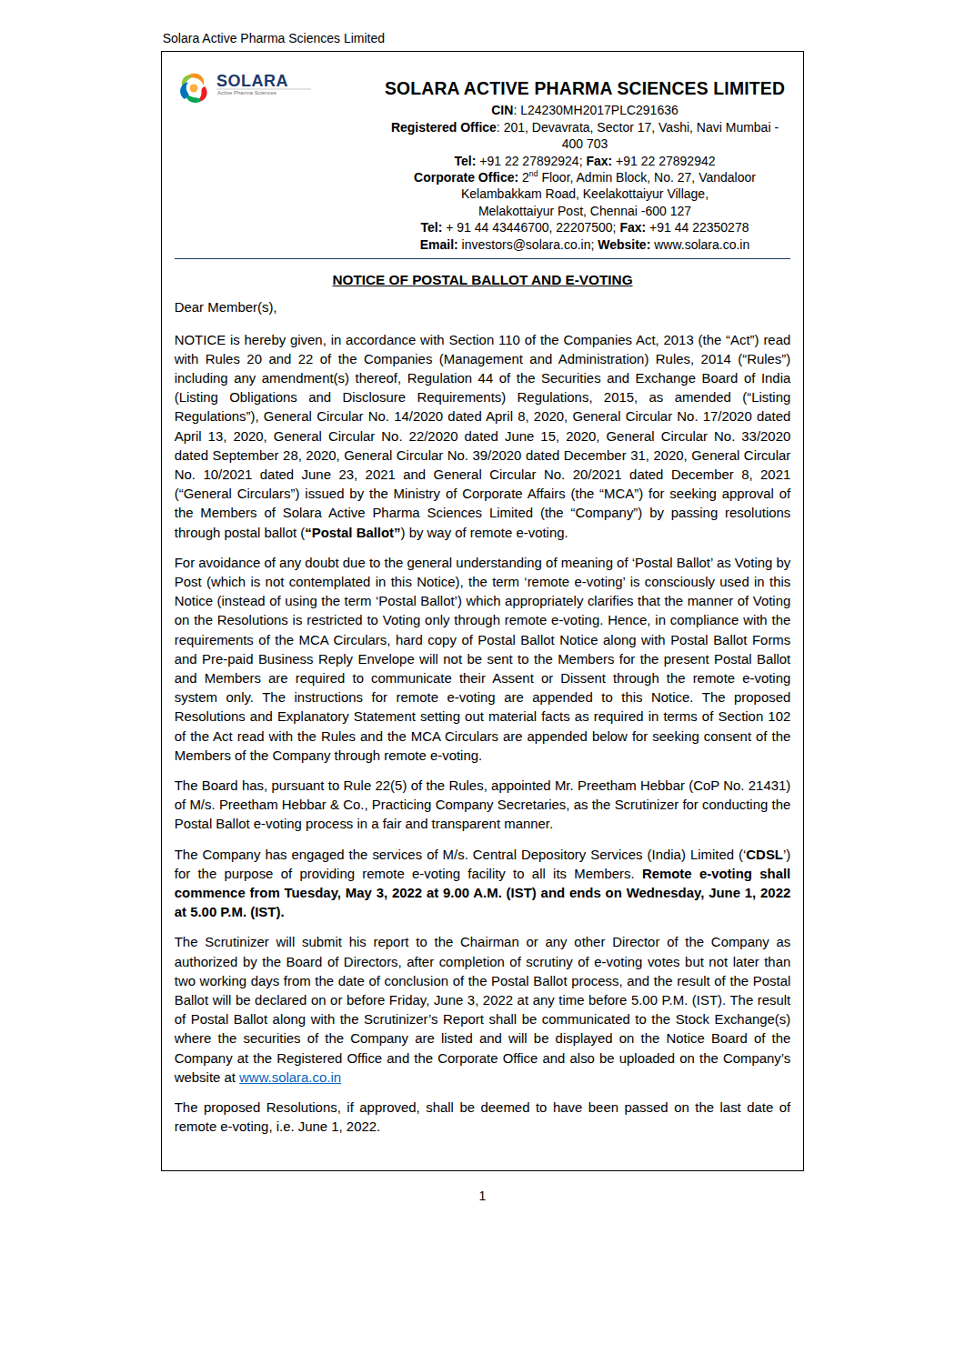Solara Active Pharma Sciences Limited
SOLARA Active Pharma Sciences
SOLARA ACTIVE PHARMA SCIENCES LIMITED
CIN: L24230MH2017PLC291636
Registered Office: 201, Devavrata, Sector 17, Vashi, Navi Mumbai - 400 703
Tel: +91 22 27892924; Fax: +91 22 27892942
Corporate Office: 2nd Floor, Admin Block, No. 27, Vandaloor Kelambakkam Road, Keelakottaiyur Village,
Melakottaiyur Post, Chennai -600 127
Tel: + 91 44 43446700, 22207500; Fax: +91 44 22350278
Email: investors@solara.co.in; Website: www.solara.co.in
NOTICE OF POSTAL BALLOT AND E-VOTING
Dear Member(s),
NOTICE is hereby given, in accordance with Section 110 of the Companies Act, 2013 (the “Act”) read with Rules 20 and 22 of the Companies (Management and Administration) Rules, 2014 (“Rules”) including any amendment(s) thereof, Regulation 44 of the Securities and Exchange Board of India (Listing Obligations and Disclosure Requirements) Regulations, 2015, as amended (“Listing Regulations”), General Circular No. 14/2020 dated April 8, 2020, General Circular No. 17/2020 dated April 13, 2020, General Circular No. 22/2020 dated June 15, 2020, General Circular No. 33/2020 dated September 28, 2020, General Circular No. 39/2020 dated December 31, 2020, General Circular No. 10/2021 dated June 23, 2021 and General Circular No. 20/2021 dated December 8, 2021 (“General Circulars”) issued by the Ministry of Corporate Affairs (the “MCA”) for seeking approval of the Members of Solara Active Pharma Sciences Limited (the “Company”) by passing resolutions through postal ballot (“Postal Ballot”) by way of remote e-voting.
For avoidance of any doubt due to the general understanding of meaning of ‘Postal Ballot’ as Voting by Post (which is not contemplated in this Notice), the term ‘remote e-voting’ is consciously used in this Notice (instead of using the term ‘Postal Ballot’) which appropriately clarifies that the manner of Voting on the Resolutions is restricted to Voting only through remote e-voting. Hence, in compliance with the requirements of the MCA Circulars, hard copy of Postal Ballot Notice along with Postal Ballot Forms and Pre-paid Business Reply Envelope will not be sent to the Members for the present Postal Ballot and Members are required to communicate their Assent or Dissent through the remote e-voting system only. The instructions for remote e-voting are appended to this Notice. The proposed Resolutions and Explanatory Statement setting out material facts as required in terms of Section 102 of the Act read with the Rules and the MCA Circulars are appended below for seeking consent of the Members of the Company through remote e-voting.
The Board has, pursuant to Rule 22(5) of the Rules, appointed Mr. Preetham Hebbar (CoP No. 21431) of M/s. Preetham Hebbar & Co., Practicing Company Secretaries, as the Scrutinizer for conducting the Postal Ballot e-voting process in a fair and transparent manner.
The Company has engaged the services of M/s. Central Depository Services (India) Limited (‘CDSL’) for the purpose of providing remote e-voting facility to all its Members. Remote e-voting shall commence from Tuesday, May 3, 2022 at 9.00 A.M. (IST) and ends on Wednesday, June 1, 2022 at 5.00 P.M. (IST).
The Scrutinizer will submit his report to the Chairman or any other Director of the Company as authorized by the Board of Directors, after completion of scrutiny of e-voting votes but not later than two working days from the date of conclusion of the Postal Ballot process, and the result of the Postal Ballot will be declared on or before Friday, June 3, 2022 at any time before 5.00 P.M. (IST). The result of Postal Ballot along with the Scrutinizer’s Report shall be communicated to the Stock Exchange(s) where the securities of the Company are listed and will be displayed on the Notice Board of the Company at the Registered Office and the Corporate Office and also be uploaded on the Company’s website at www.solara.co.in
The proposed Resolutions, if approved, shall be deemed to have been passed on the last date of remote e-voting, i.e. June 1, 2022.
1